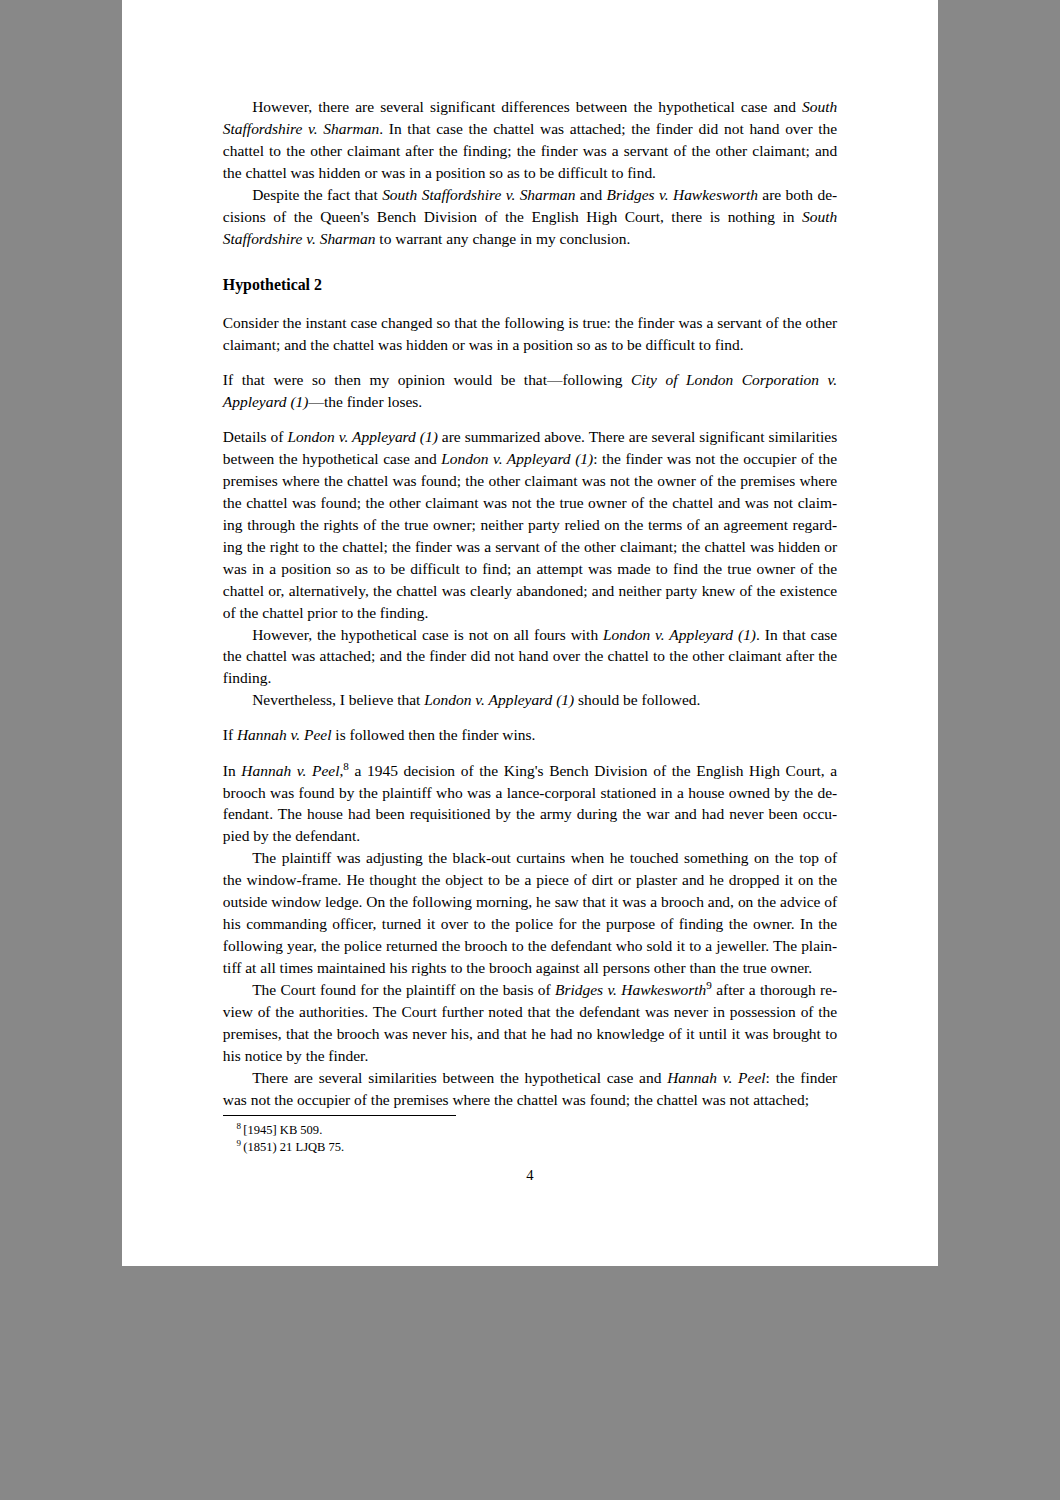However, there are several significant differences between the hypothetical case and South Staffordshire v. Sharman. In that case the chattel was attached; the finder did not hand over the chattel to the other claimant after the finding; the finder was a servant of the other claimant; and the chattel was hidden or was in a position so as to be difficult to find.
Despite the fact that South Staffordshire v. Sharman and Bridges v. Hawkesworth are both decisions of the Queen's Bench Division of the English High Court, there is nothing in South Staffordshire v. Sharman to warrant any change in my conclusion.
Hypothetical 2
Consider the instant case changed so that the following is true: the finder was a servant of the other claimant; and the chattel was hidden or was in a position so as to be difficult to find.
If that were so then my opinion would be that—following City of London Corporation v. Appleyard (1)—the finder loses.
Details of London v. Appleyard (1) are summarized above. There are several significant similarities between the hypothetical case and London v. Appleyard (1): the finder was not the occupier of the premises where the chattel was found; the other claimant was not the owner of the premises where the chattel was found; the other claimant was not the true owner of the chattel and was not claiming through the rights of the true owner; neither party relied on the terms of an agreement regarding the right to the chattel; the finder was a servant of the other claimant; the chattel was hidden or was in a position so as to be difficult to find; an attempt was made to find the true owner of the chattel or, alternatively, the chattel was clearly abandoned; and neither party knew of the existence of the chattel prior to the finding.
However, the hypothetical case is not on all fours with London v. Appleyard (1). In that case the chattel was attached; and the finder did not hand over the chattel to the other claimant after the finding.
Nevertheless, I believe that London v. Appleyard (1) should be followed.
If Hannah v. Peel is followed then the finder wins.
In Hannah v. Peel,8 a 1945 decision of the King's Bench Division of the English High Court, a brooch was found by the plaintiff who was a lance-corporal stationed in a house owned by the defendant. The house had been requisitioned by the army during the war and had never been occupied by the defendant.
The plaintiff was adjusting the black-out curtains when he touched something on the top of the window-frame. He thought the object to be a piece of dirt or plaster and he dropped it on the outside window ledge. On the following morning, he saw that it was a brooch and, on the advice of his commanding officer, turned it over to the police for the purpose of finding the owner. In the following year, the police returned the brooch to the defendant who sold it to a jeweller. The plaintiff at all times maintained his rights to the brooch against all persons other than the true owner.
The Court found for the plaintiff on the basis of Bridges v. Hawkesworth9 after a thorough review of the authorities. The Court further noted that the defendant was never in possession of the premises, that the brooch was never his, and that he had no knowledge of it until it was brought to his notice by the finder.
There are several similarities between the hypothetical case and Hannah v. Peel: the finder was not the occupier of the premises where the chattel was found; the chattel was not attached;
8[1945] KB 509.
9(1851) 21 LJQB 75.
4